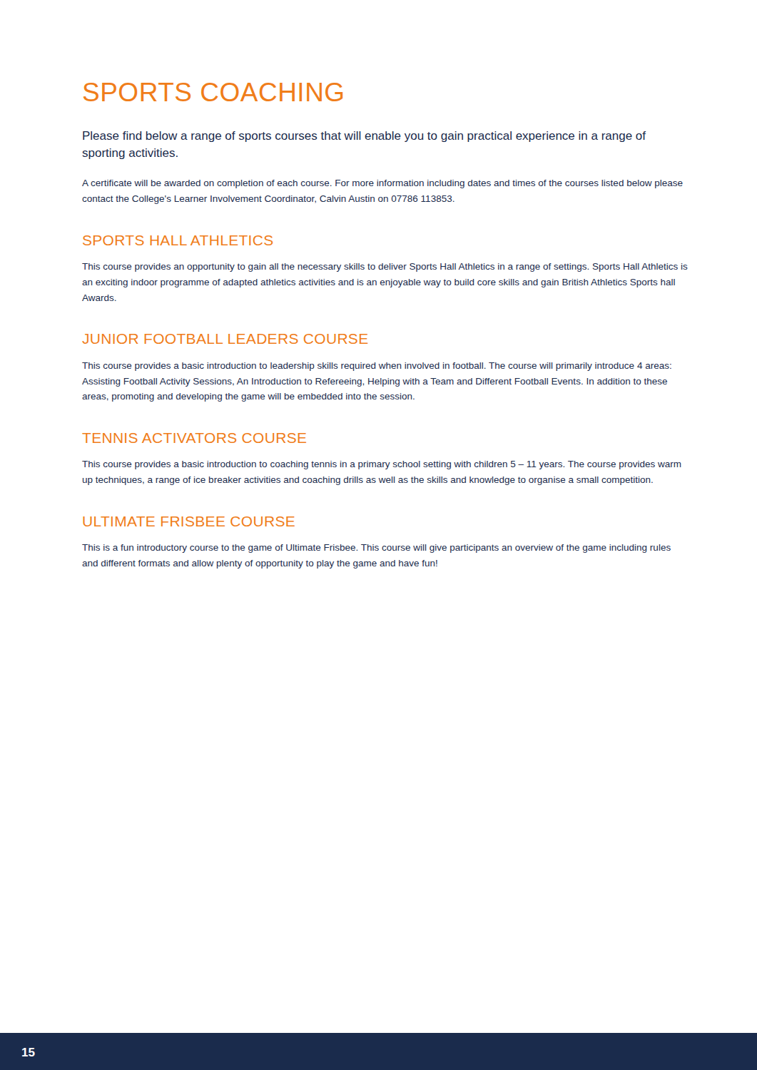SPORTS COACHING
Please find below a range of sports courses that will enable you to gain practical experience in a range of sporting activities.
A certificate will be awarded on completion of each course. For more information including dates and times of the courses listed below please contact the College's Learner Involvement Coordinator, Calvin Austin on 07786 113853.
SPORTS HALL ATHLETICS
This course provides an opportunity to gain all the necessary skills to deliver Sports Hall Athletics in a range of settings. Sports Hall Athletics is an exciting indoor programme of adapted athletics activities and is an enjoyable way to build core skills and gain British Athletics Sports hall Awards.
JUNIOR FOOTBALL LEADERS COURSE
This course provides a basic introduction to leadership skills required when involved in football. The course will primarily introduce 4 areas: Assisting Football Activity Sessions, An Introduction to Refereeing, Helping with a Team and Different Football Events. In addition to these areas, promoting and developing the game will be embedded into the session.
TENNIS ACTIVATORS COURSE
This course provides a basic introduction to coaching tennis in a primary school setting with children 5 – 11 years. The course provides warm up techniques, a range of ice breaker activities and coaching drills as well as the skills and knowledge to organise a small competition.
ULTIMATE FRISBEE COURSE
This is a fun introductory course to the game of Ultimate Frisbee. This course will give participants an overview of the game including rules and different formats and allow plenty of opportunity to play the game and have fun!
15